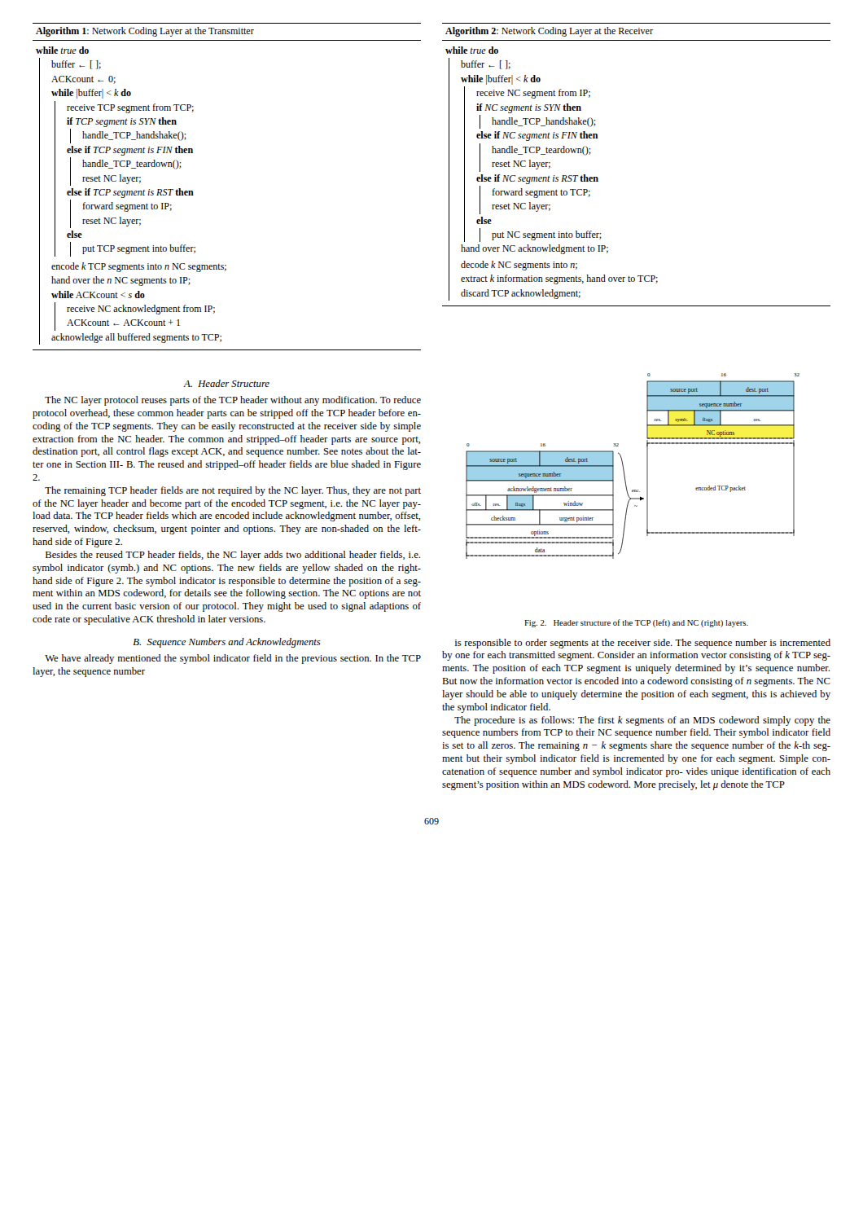Algorithm 1: Network Coding Layer at the Transmitter
while true do
buffer ← [ ];
ACKcount ← 0;
while |buffer| < k do
receive TCP segment from TCP;
if TCP segment is SYN then
handle_TCP_handshake();
else if TCP segment is FIN then
handle_TCP_teardown();
reset NC layer;
else if TCP segment is RST then
forward segment to IP;
reset NC layer;
else
put TCP segment into buffer;
encode k TCP segments into n NC segments;
hand over the n NC segments to IP;
while ACKcount < s do
receive NC acknowledgment from IP;
ACKcount ← ACKcount + 1
acknowledge all buffered segments to TCP;
Algorithm 2: Network Coding Layer at the Receiver
while true do
buffer ← [ ];
while |buffer| < k do
receive NC segment from IP;
if NC segment is SYN then
handle_TCP_handshake();
else if NC segment is FIN then
handle_TCP_teardown();
reset NC layer;
else if NC segment is RST then
forward segment to TCP;
reset NC layer;
else
put NC segment into buffer;
hand over NC acknowledgment to IP;
decode k NC segments into n;
extract k information segments, hand over to TCP;
discard TCP acknowledgment;
A. Header Structure
The NC layer protocol reuses parts of the TCP header without any modification. To reduce protocol overhead, these common header parts can be stripped off the TCP header before encoding of the TCP segments. They can be easily reconstructed at the receiver side by simple extraction from the NC header. The common and stripped–off header parts are source port, destination port, all control flags except ACK, and sequence number. See notes about the latter one in Section III- B. The reused and stripped–off header fields are blue shaded in Figure 2.
The remaining TCP header fields are not required by the NC layer. Thus, they are not part of the NC layer header and become part of the encoded TCP segment, i.e. the NC layer payload data. The TCP header fields which are encoded include acknowledgment number, offset, reserved, window, checksum, urgent pointer and options. They are non-shaded on the left-hand side of Figure 2.
Besides the reused TCP header fields, the NC layer adds two additional header fields, i.e. symbol indicator (symb.) and NC options. The new fields are yellow shaded on the right- hand side of Figure 2. The symbol indicator is responsible to determine the position of a segment within an MDS codeword, for details see the following section. The NC options are not used in the current basic version of our protocol. They might be used to signal adaptions of code rate or speculative ACK threshold in later versions.
B. Sequence Numbers and Acknowledgments
We have already mentioned the symbol indicator field in the previous section. In the TCP layer, the sequence number
0 16 32 source port dest. port sequence number res. symb. flags res. NC options encoded TCP packet 0 16 32 source port dest. port sequence number acknowledgement number offs. res. flags window checksum urgent pointer options data enc. ~
Fig. 2. Header structure of the TCP (left) and NC (right) layers.
is responsible to order segments at the receiver side. The sequence number is incremented by one for each transmitted segment. Consider an information vector consisting of k TCP segments. The position of each TCP segment is uniquely determined by it’s sequence number. But now the information vector is encoded into a codeword consisting of n segments. The NC layer should be able to uniquely determine the position of each segment, this is achieved by the symbol indicator field.
The procedure is as follows: The first k segments of an MDS codeword simply copy the sequence numbers from TCP to their NC sequence number field. Their symbol indicator field is set to all zeros. The remaining n − k segments share the sequence number of the k-th segment but their symbol indicator field is incremented by one for each segment. Simple concatenation of sequence number and symbol indicator pro- vides unique identification of each segment’s position within an MDS codeword. More precisely, let μ denote the TCP
609